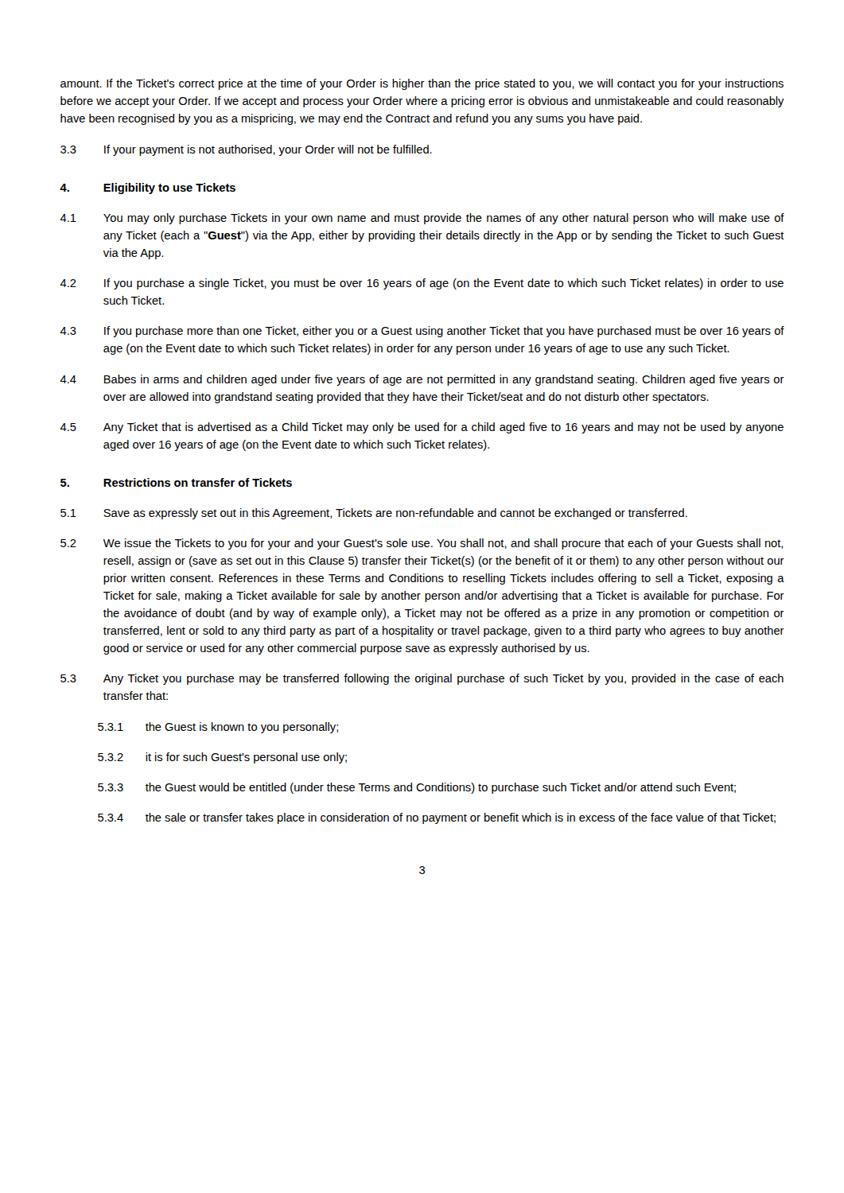amount. If the Ticket's correct price at the time of your Order is higher than the price stated to you, we will contact you for your instructions before we accept your Order. If we accept and process your Order where a pricing error is obvious and unmistakeable and could reasonably have been recognised by you as a mispricing, we may end the Contract and refund you any sums you have paid.
3.3
If your payment is not authorised, your Order will not be fulfilled.
4. Eligibility to use Tickets
4.1
You may only purchase Tickets in your own name and must provide the names of any other natural person who will make use of any Ticket (each a "Guest") via the App, either by providing their details directly in the App or by sending the Ticket to such Guest via the App.
4.2
If you purchase a single Ticket, you must be over 16 years of age (on the Event date to which such Ticket relates) in order to use such Ticket.
4.3
If you purchase more than one Ticket, either you or a Guest using another Ticket that you have purchased must be over 16 years of age (on the Event date to which such Ticket relates) in order for any person under 16 years of age to use any such Ticket.
4.4
Babes in arms and children aged under five years of age are not permitted in any grandstand seating. Children aged five years or over are allowed into grandstand seating provided that they have their Ticket/seat and do not disturb other spectators.
4.5
Any Ticket that is advertised as a Child Ticket may only be used for a child aged five to 16 years and may not be used by anyone aged over 16 years of age (on the Event date to which such Ticket relates).
5. Restrictions on transfer of Tickets
5.1
Save as expressly set out in this Agreement, Tickets are non-refundable and cannot be exchanged or transferred.
5.2
We issue the Tickets to you for your and your Guest's sole use. You shall not, and shall procure that each of your Guests shall not, resell, assign or (save as set out in this Clause 5) transfer their Ticket(s) (or the benefit of it or them) to any other person without our prior written consent. References in these Terms and Conditions to reselling Tickets includes offering to sell a Ticket, exposing a Ticket for sale, making a Ticket available for sale by another person and/or advertising that a Ticket is available for purchase. For the avoidance of doubt (and by way of example only), a Ticket may not be offered as a prize in any promotion or competition or transferred, lent or sold to any third party as part of a hospitality or travel package, given to a third party who agrees to buy another good or service or used for any other commercial purpose save as expressly authorised by us.
5.3
Any Ticket you purchase may be transferred following the original purchase of such Ticket by you, provided in the case of each transfer that:
5.3.1
the Guest is known to you personally;
5.3.2
it is for such Guest's personal use only;
5.3.3
the Guest would be entitled (under these Terms and Conditions) to purchase such Ticket and/or attend such Event;
5.3.4
the sale or transfer takes place in consideration of no payment or benefit which is in excess of the face value of that Ticket;
3